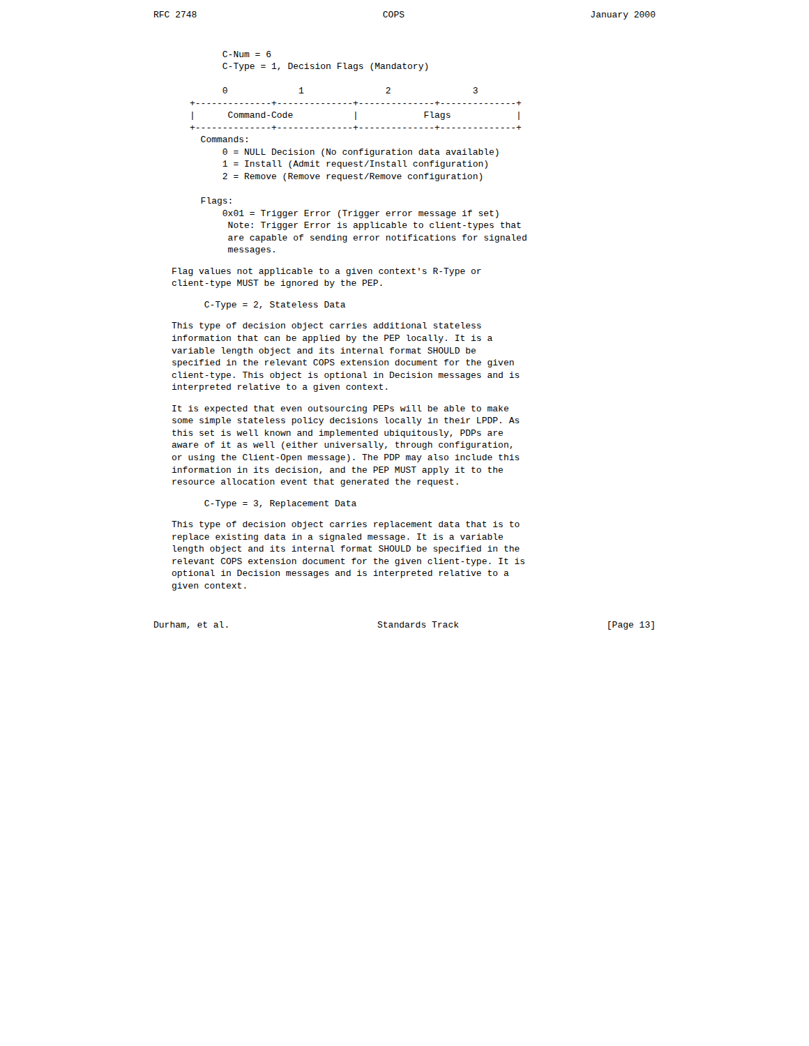RFC 2748 COPS January 2000
      C-Num = 6
      C-Type = 1, Decision Flags (Mandatory)

      0             1               2               3
+--------------+--------------+--------------+--------------+
|      Command-Code           |            Flags            |
+--------------+--------------+--------------+--------------+
  Commands:
      0 = NULL Decision (No configuration data available)
      1 = Install (Admit request/Install configuration)
      2 = Remove (Remove request/Remove configuration)

  Flags:
      0x01 = Trigger Error (Trigger error message if set)
       Note: Trigger Error is applicable to client-types that
       are capable of sending error notifications for signaled
       messages.
Flag values not applicable to a given context's R-Type or
client-type MUST be ignored by the PEP.
      C-Type = 2, Stateless Data
This type of decision object carries additional stateless
information that can be applied by the PEP locally. It is a
variable length object and its internal format SHOULD be
specified in the relevant COPS extension document for the given
client-type. This object is optional in Decision messages and is
interpreted relative to a given context.
It is expected that even outsourcing PEPs will be able to make
some simple stateless policy decisions locally in their LPDP. As
this set is well known and implemented ubiquitously, PDPs are
aware of it as well (either universally, through configuration,
or using the Client-Open message). The PDP may also include this
information in its decision, and the PEP MUST apply it to the
resource allocation event that generated the request.
      C-Type = 3, Replacement Data
This type of decision object carries replacement data that is to
replace existing data in a signaled message. It is a variable
length object and its internal format SHOULD be specified in the
relevant COPS extension document for the given client-type. It is
optional in Decision messages and is interpreted relative to a
given context.
Durham, et al. Standards Track [Page 13]